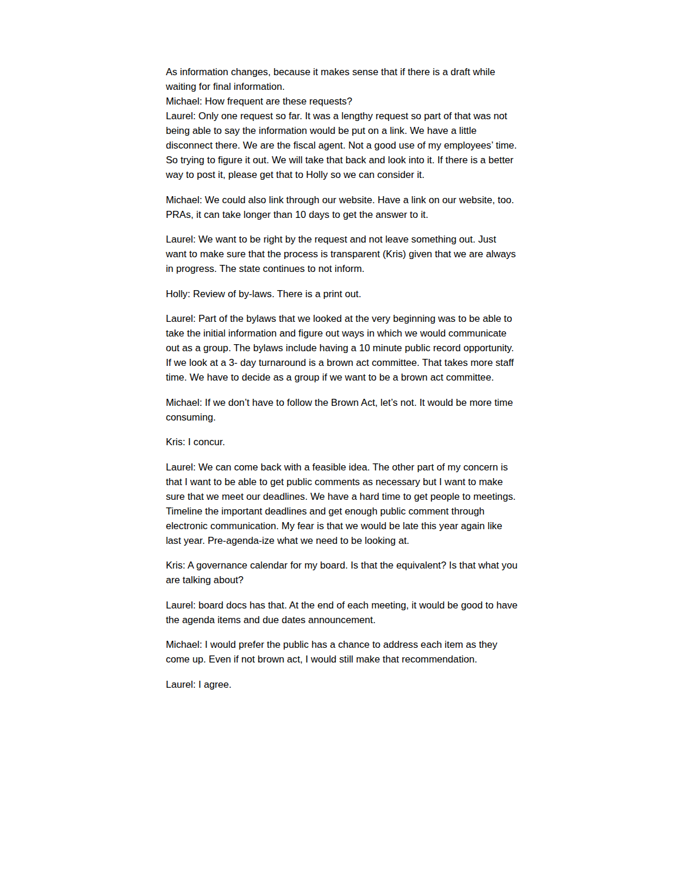As information changes, because it makes sense that if there is a draft while waiting for final information.
Michael: How frequent are these requests?
Laurel: Only one request so far. It was a lengthy request so part of that was not being able to say the information would be put on a link. We have a little disconnect there. We are the fiscal agent. Not a good use of my employees’ time. So trying to figure it out. We will take that back and look into it. If there is a better way to post it, please get that to Holly so we can consider it.
Michael: We could also link through our website. Have a link on our website, too.
PRAs, it can take longer than 10 days to get the answer to it.
Laurel: We want to be right by the request and not leave something out. Just want to make sure that the process is transparent (Kris) given that we are always in progress. The state continues to not inform.
Holly: Review of by-laws. There is a print out.
Laurel: Part of the bylaws that we looked at the very beginning was to be able to take the initial information and figure out ways in which we would communicate out as a group. The bylaws include having a 10 minute public record opportunity. If we look at a 3- day turnaround is a brown act committee. That takes more staff time. We have to decide as a group if we want to be a brown act committee.
Michael: If we don’t have to follow the Brown Act, let’s not. It would be more time consuming.
Kris: I concur.
Laurel: We can come back with a feasible idea. The other part of my concern is that I want to be able to get public comments as necessary but I want to make sure that we meet our deadlines. We have a hard time to get people to meetings. Timeline the important deadlines and get enough public comment through electronic communication. My fear is that we would be late this year again like last year. Pre-agenda-ize what we need to be looking at.
Kris: A governance calendar for my board. Is that the equivalent? Is that what you are talking about?
Laurel: board docs has that. At the end of each meeting, it would be good to have the agenda items and due dates announcement.
Michael: I would prefer the public has a chance to address each item as they come up. Even if not brown act, I would still make that recommendation.
Laurel: I agree.